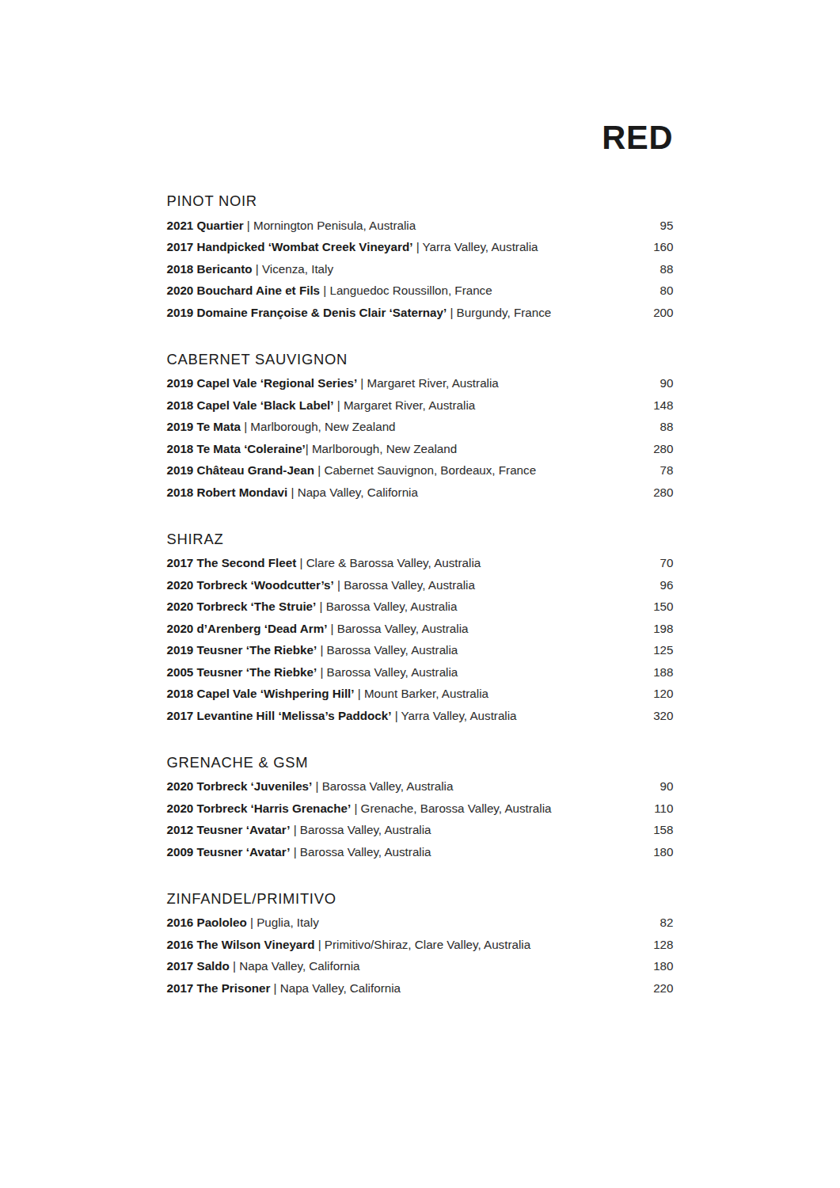RED
Pinot Noir
2021 Quartier | Mornington Penisula, Australia 95
2017 Handpicked ‘Wombat Creek Vineyard’ | Yarra Valley, Australia 160
2018 Bericanto | Vicenza, Italy 88
2020 Bouchard Aine et Fils | Languedoc Roussillon, France 80
2019 Domaine Françoise & Denis Clair ‘Saternay’ | Burgundy, France 200
Cabernet Sauvignon
2019 Capel Vale ‘Regional Series’ | Margaret River, Australia 90
2018 Capel Vale ‘Black Label’ | Margaret River, Australia 148
2019 Te Mata | Marlborough, New Zealand 88
2018 Te Mata ‘Coleraine’| Marlborough, New Zealand 280
2019 Château Grand-Jean | Cabernet Sauvignon, Bordeaux, France 78
2018 Robert Mondavi | Napa Valley, California 280
Shiraz
2017 The Second Fleet | Clare & Barossa Valley, Australia 70
2020 Torbreck ‘Woodcutter’s’ | Barossa Valley, Australia 96
2020 Torbreck ‘The Struie’ | Barossa Valley, Australia 150
2020 d’Arenberg ‘Dead Arm’ | Barossa Valley, Australia 198
2019 Teusner ‘The Riebke’ | Barossa Valley, Australia 125
2005 Teusner ‘The Riebke’ | Barossa Valley, Australia 188
2018 Capel Vale ‘Wishpering Hill’ | Mount Barker, Australia 120
2017 Levantine Hill ‘Melissa’s Paddock’ | Yarra Valley, Australia 320
Grenache & GSM
2020 Torbreck ‘Juveniles’ | Barossa Valley, Australia 90
2020 Torbreck ‘Harris Grenache’ | Grenache, Barossa Valley, Australia 110
2012 Teusner ‘Avatar’ | Barossa Valley, Australia 158
2009 Teusner ‘Avatar’ | Barossa Valley, Australia 180
Zinfandel/Primitivo
2016 Paololeo | Puglia, Italy 82
2016 The Wilson Vineyard | Primitivo/Shiraz, Clare Valley, Australia 128
2017 Saldo | Napa Valley, California 180
2017 The Prisoner | Napa Valley, California 220